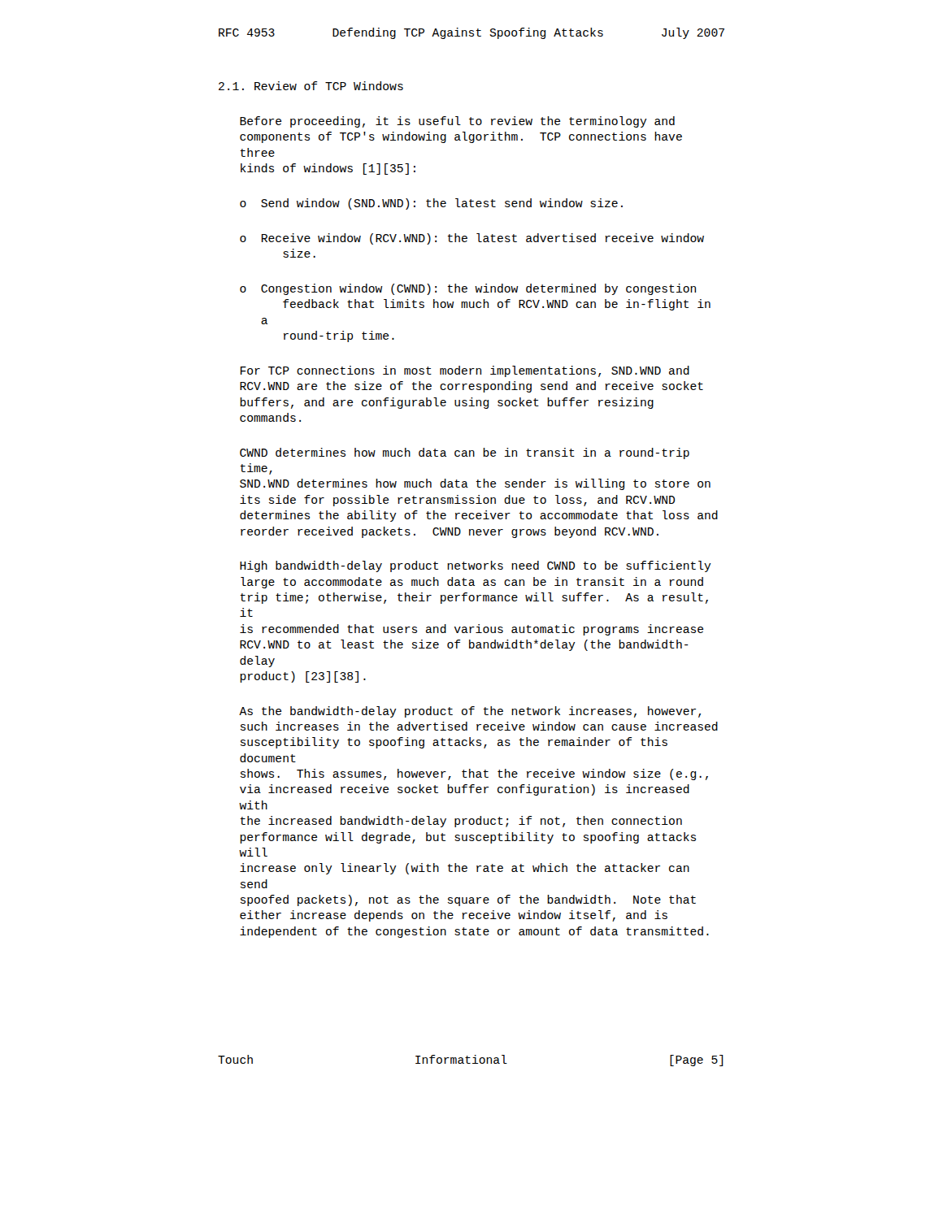RFC 4953 Defending TCP Against Spoofing Attacks July 2007
2.1. Review of TCP Windows
Before proceeding, it is useful to review the terminology and components of TCP's windowing algorithm. TCP connections have three kinds of windows [1][35]:
o Send window (SND.WND): the latest send window size.
o Receive window (RCV.WND): the latest advertised receive window size.
o Congestion window (CWND): the window determined by congestion feedback that limits how much of RCV.WND can be in-flight in a round-trip time.
For TCP connections in most modern implementations, SND.WND and RCV.WND are the size of the corresponding send and receive socket buffers, and are configurable using socket buffer resizing commands.
CWND determines how much data can be in transit in a round-trip time, SND.WND determines how much data the sender is willing to store on its side for possible retransmission due to loss, and RCV.WND determines the ability of the receiver to accommodate that loss and reorder received packets. CWND never grows beyond RCV.WND.
High bandwidth-delay product networks need CWND to be sufficiently large to accommodate as much data as can be in transit in a round trip time; otherwise, their performance will suffer. As a result, it is recommended that users and various automatic programs increase RCV.WND to at least the size of bandwidth*delay (the bandwidth-delay product) [23][38].
As the bandwidth-delay product of the network increases, however, such increases in the advertised receive window can cause increased susceptibility to spoofing attacks, as the remainder of this document shows. This assumes, however, that the receive window size (e.g., via increased receive socket buffer configuration) is increased with the increased bandwidth-delay product; if not, then connection performance will degrade, but susceptibility to spoofing attacks will increase only linearly (with the rate at which the attacker can send spoofed packets), not as the square of the bandwidth. Note that either increase depends on the receive window itself, and is independent of the congestion state or amount of data transmitted.
Touch Informational [Page 5]